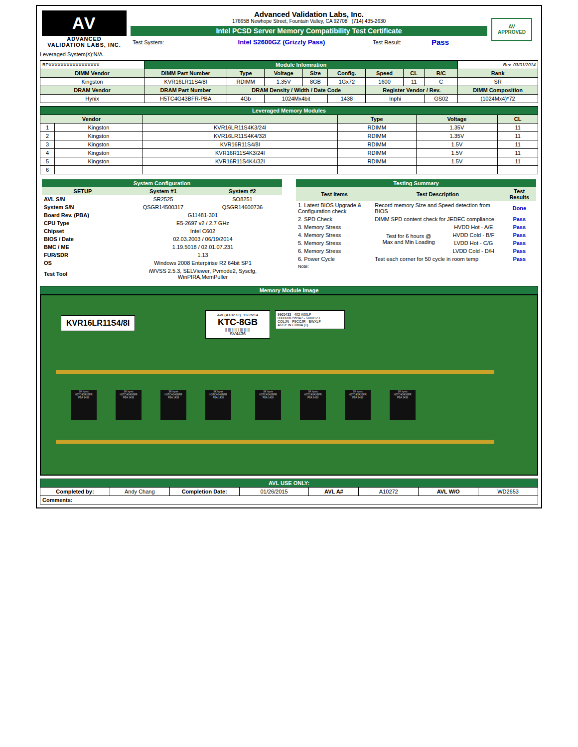| AV ADVANCED VALIDATION LABS, INC. | Advanced Validation Labs, Inc. 17665B Newhope Street, Fountain Valley, CA 92708 (714) 435-2630 / Intel PCSD Server Memory Compatibility Test Certificate / / Test System: / Intel S2600GZ (Grizzly Pass) / / Test Result: / Pass / / | AV APPROVED |
Leveraged System(s):N/A
| RPXXXXXXXXXXXXXXXXX | Module Infomration | Rev. 03/01/2014 |
| DIMM Vendor | DIMM Part Number | Type | Voltage | Size | Config. | Speed | CL | R/C | Rank |
| Kingston | KVR16LR11S4/8I | RDIMM | 1.35V | 8GB | 1Gx72 | 1600 | 11 | C | SR |
| DRAM Vendor | DRAM Part Number | DRAM Density / Width / Date Code | Register Vendor / Rev. | DIMM Composition |
| Hynix | H5TC4G43BFR-PBA | 4Gb | 1024Mx4bit | 1438 | Inphi | GS02 | (1024Mx4)*72 |
| Leveraged Memory Modules |
| Vendor | | Type | Voltage | CL |
| 1 | Kingston | KVR16LR11S4K3/24I | RDIMM | 1.35V | 11 |
| 2 | Kingston | KVR16LR11S4K4/32I | RDIMM | 1.35V | 11 |
| 3 | Kingston | KVR16R11S4/8I | RDIMM | 1.5V | 11 |
| 4 | Kingston | KVR16R11S4K3/24I | RDIMM | 1.5V | 11 |
| 5 | Kingston | KVR16R11S4K4/32I | RDIMM | 1.5V | 11 |
| 6 | | | | | |
| / System Configuration / / SETUP / System #1 / System #2 / / AVL S/N / SR2525 / SO8251 / / System S/N / QSGR14500317 / QSGR14600736 / / Board Rev. (PBA) / G11481-301 / / CPU Type / E5-2697 v2 / 2.7 GHz / / Chipset / Intel C602 / / BIOS / Date / 02.03.2003 / 06/19/2014 / / BMC / ME / 1.19.5018 / 02.01.07.231 / / FUR/SDR / 1.13 / / OS / Windows 2008 Enterpirise R2 64bit SP1 / / Test Tool / iWVSS 2.5.3, SELViewer, Pvmode2, Syscfg, WinPIRA,MemPuller / | | / Testing Summary / / Test Items / Test Description / Test Results / / 1. Latest BIOS Upgrade & Configuration check / Record memory Size and Speed detection from BIOS / Done / / 2. SPD Check / DIMM SPD content check for JEDEC compliance / Pass / / 3. Memory Stress / Test for 6 hours @ Max and Min Loading / HVDD Hot - A/E / Pass / / 4. Memory Stress / HVDD Cold - B/F / Pass / / 5. Memory Stress / LVDD Hot - C/G / Pass / / 6. Memory Stress / LVDD Cold - D/H / Pass / / 6. Power Cycle / Test each corner for 50 cycle in room temp / Pass / / Note: / |
| Memory Module Image |
| KVR16LR11S4/8I AVL(A10272) 11/26/14 KTC-8GB // /// // /// / /// /// /// SV4436 9965433 - 402 A00LF 000000679594? - S000123 COLJN - P9CCJR - BWXLF ASSY IN CHINA (1) SK hynix H5TC4G43BFR PBA 1438 SK hynix H5TC4G43BFR PBA 1438 SK hynix H5TC4G43BFR PBA 1438 SK hynix H5TC4G43BFR PBA 1438 SK hynix H5TC4G43BFR PBA 1438 SK hynix H5TC4G43BFR PBA 1438 SK hynix H5TC4G43BFR PBA 1438 SK hynix H5TC4G43BFR PBA 1438 |
| AVL USE ONLY: |
| Completed by: | Andy Chang | Completion Date: | 01/26/2015 | AVL A# | A10272 | AVL W/O | WD2653 |
| Comments: |